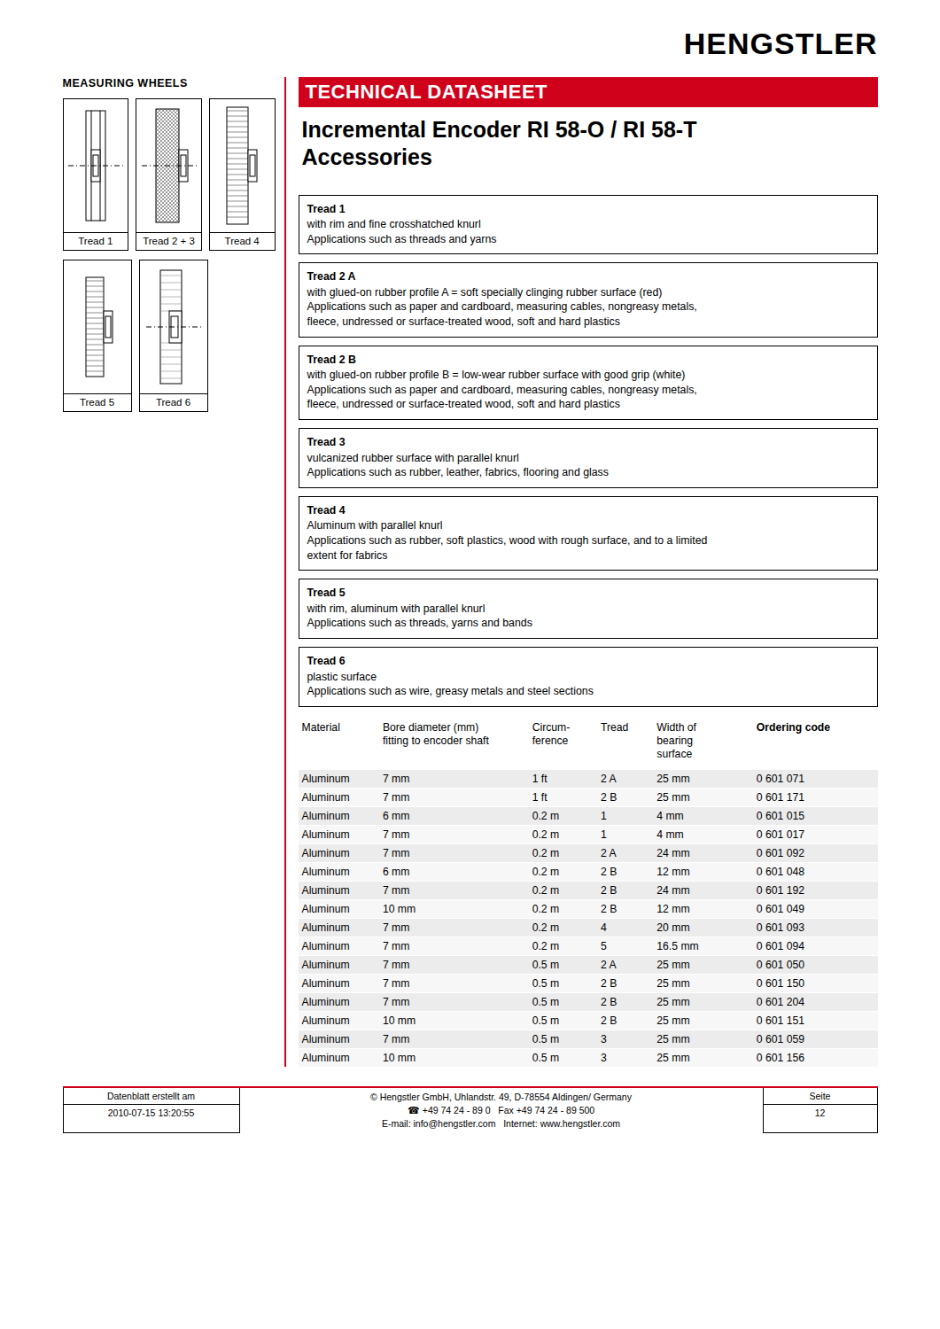HENGSTLER
MEASURING WHEELS
Tread 1
Tread 2 + 3
Tread 4
Tread 5
Tread 6
TECHNICAL DATASHEET
Incremental Encoder RI 58-O / RI 58-T
Accessories
Tread 1 with rim and fine crosshatched knurl
Applications such as threads and yarns
Tread 2 A with glued-on rubber profile A = soft specially clinging rubber surface (red)
Applications such as paper and cardboard, measuring cables, nongreasy metals,
fleece, undressed or surface-treated wood, soft and hard plastics
Tread 2 B with glued-on rubber profile B = low-wear rubber surface with good grip (white)
Applications such as paper and cardboard, measuring cables, nongreasy metals,
fleece, undressed or surface-treated wood, soft and hard plastics
Tread 3 vulcanized rubber surface with parallel knurl
Applications such as rubber, leather, fabrics, flooring and glass
Tread 4 Aluminum with parallel knurl
Applications such as rubber, soft plastics, wood with rough surface, and to a limited
extent for fabrics
Tread 5 with rim, aluminum with parallel knurl
Applications such as threads, yarns and bands
Tread 6 plastic surface
Applications such as wire, greasy metals and steel sections
| Material | Bore diameter (mm) fitting to encoder shaft | Circum- ference | Tread | Width of bearing surface | Ordering code |
| --- | --- | --- | --- | --- | --- |
| Aluminum | 7 mm | 1 ft | 2 A | 25 mm | 0 601 071 |
| Aluminum | 7 mm | 1 ft | 2 B | 25 mm | 0 601 171 |
| Aluminum | 6 mm | 0.2 m | 1 | 4 mm | 0 601 015 |
| Aluminum | 7 mm | 0.2 m | 1 | 4 mm | 0 601 017 |
| Aluminum | 7 mm | 0.2 m | 2 A | 24 mm | 0 601 092 |
| Aluminum | 6 mm | 0.2 m | 2 B | 12 mm | 0 601 048 |
| Aluminum | 7 mm | 0.2 m | 2 B | 24 mm | 0 601 192 |
| Aluminum | 10 mm | 0.2 m | 2 B | 12 mm | 0 601 049 |
| Aluminum | 7 mm | 0.2 m | 4 | 20 mm | 0 601 093 |
| Aluminum | 7 mm | 0.2 m | 5 | 16.5 mm | 0 601 094 |
| Aluminum | 7 mm | 0.5 m | 2 A | 25 mm | 0 601 050 |
| Aluminum | 7 mm | 0.5 m | 2 B | 25 mm | 0 601 150 |
| Aluminum | 7 mm | 0.5 m | 2 B | 25 mm | 0 601 204 |
| Aluminum | 10 mm | 0.5 m | 2 B | 25 mm | 0 601 151 |
| Aluminum | 7 mm | 0.5 m | 3 | 25 mm | 0 601 059 |
| Aluminum | 10 mm | 0.5 m | 3 | 25 mm | 0 601 156 |
Datenblatt erstellt am
2010-07-15 13:20:55
© Hengstler GmbH, Uhlandstr. 49, D-78554 Aldingen/ Germany
☎ +49 74 24 - 89 0 Fax +49 74 24 - 89 500
E-mail: info@hengstler.com Internet: www.hengstler.com
Seite
12